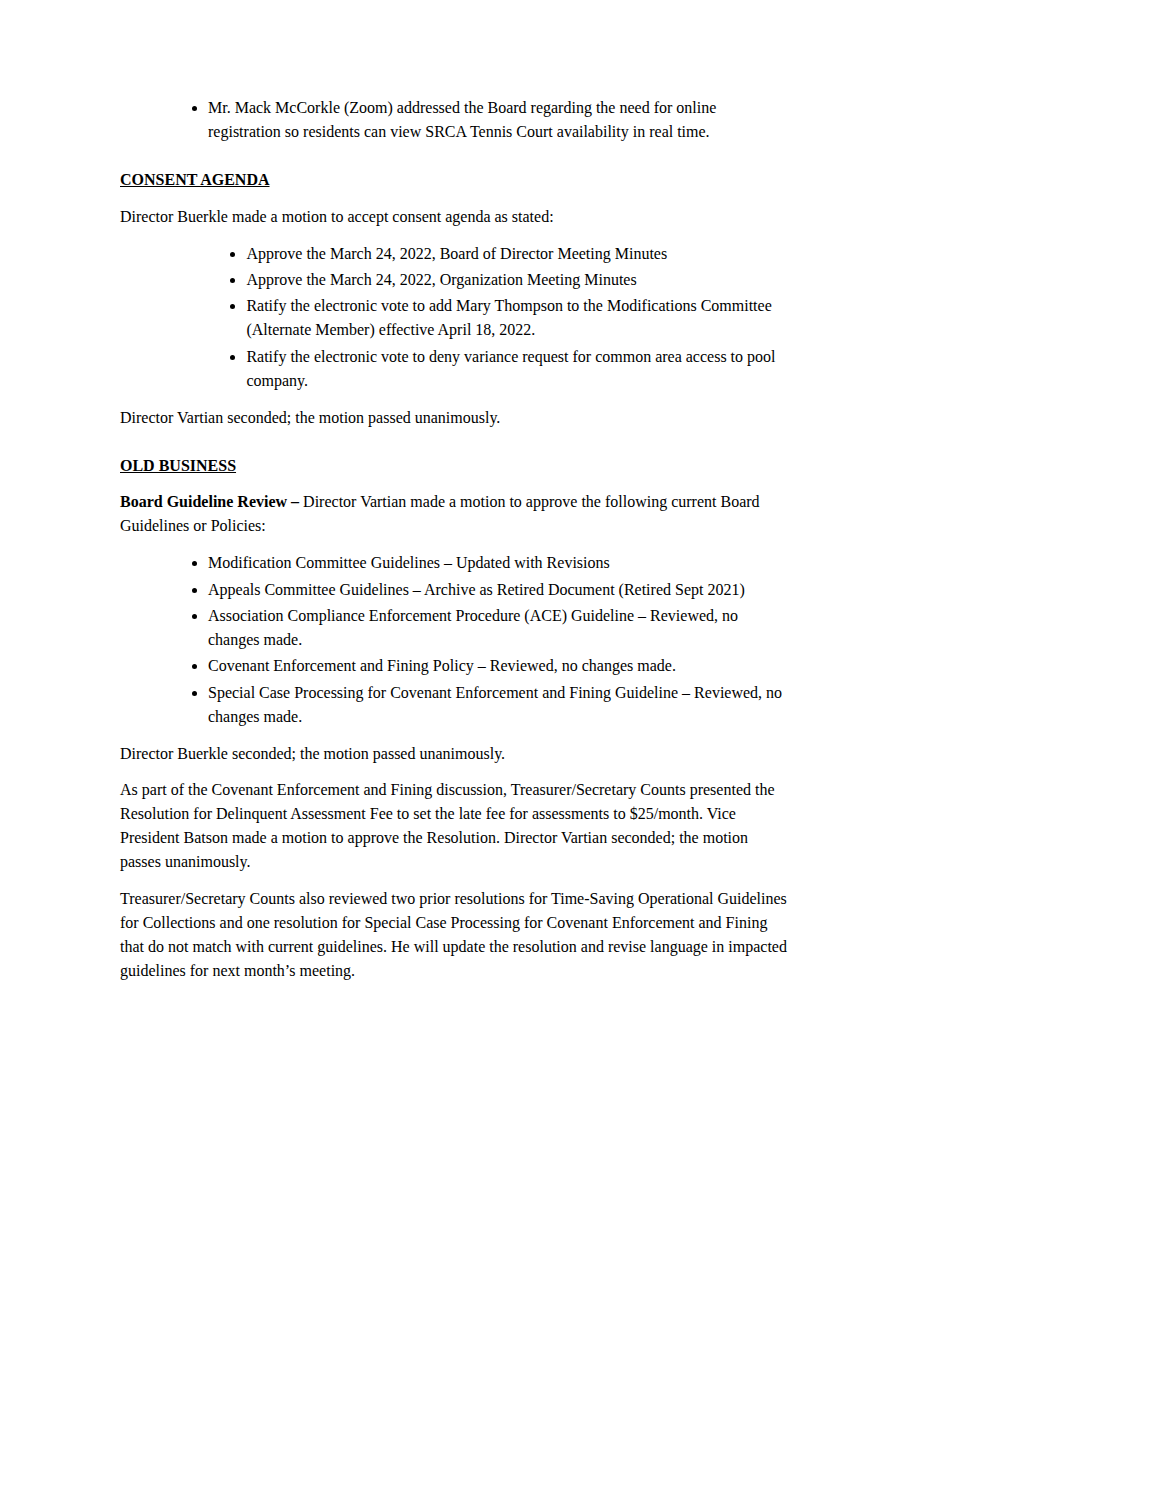Mr. Mack McCorkle (Zoom) addressed the Board regarding the need for online registration so residents can view SRCA Tennis Court availability in real time.
CONSENT AGENDA
Director Buerkle made a motion to accept consent agenda as stated:
Approve the March 24, 2022, Board of Director Meeting Minutes
Approve the March 24, 2022, Organization Meeting Minutes
Ratify the electronic vote to add Mary Thompson to the Modifications Committee (Alternate Member) effective April 18, 2022.
Ratify the electronic vote to deny variance request for common area access to pool company.
Director Vartian seconded; the motion passed unanimously.
OLD BUSINESS
Board Guideline Review – Director Vartian made a motion to approve the following current Board Guidelines or Policies:
Modification Committee Guidelines – Updated with Revisions
Appeals Committee Guidelines – Archive as Retired Document (Retired Sept 2021)
Association Compliance Enforcement Procedure (ACE) Guideline – Reviewed, no changes made.
Covenant Enforcement and Fining Policy – Reviewed, no changes made.
Special Case Processing for Covenant Enforcement and Fining Guideline – Reviewed, no changes made.
Director Buerkle seconded; the motion passed unanimously.
As part of the Covenant Enforcement and Fining discussion, Treasurer/Secretary Counts presented the Resolution for Delinquent Assessment Fee to set the late fee for assessments to $25/month. Vice President Batson made a motion to approve the Resolution. Director Vartian seconded; the motion passes unanimously.
Treasurer/Secretary Counts also reviewed two prior resolutions for Time-Saving Operational Guidelines for Collections and one resolution for Special Case Processing for Covenant Enforcement and Fining that do not match with current guidelines. He will update the resolution and revise language in impacted guidelines for next month’s meeting.